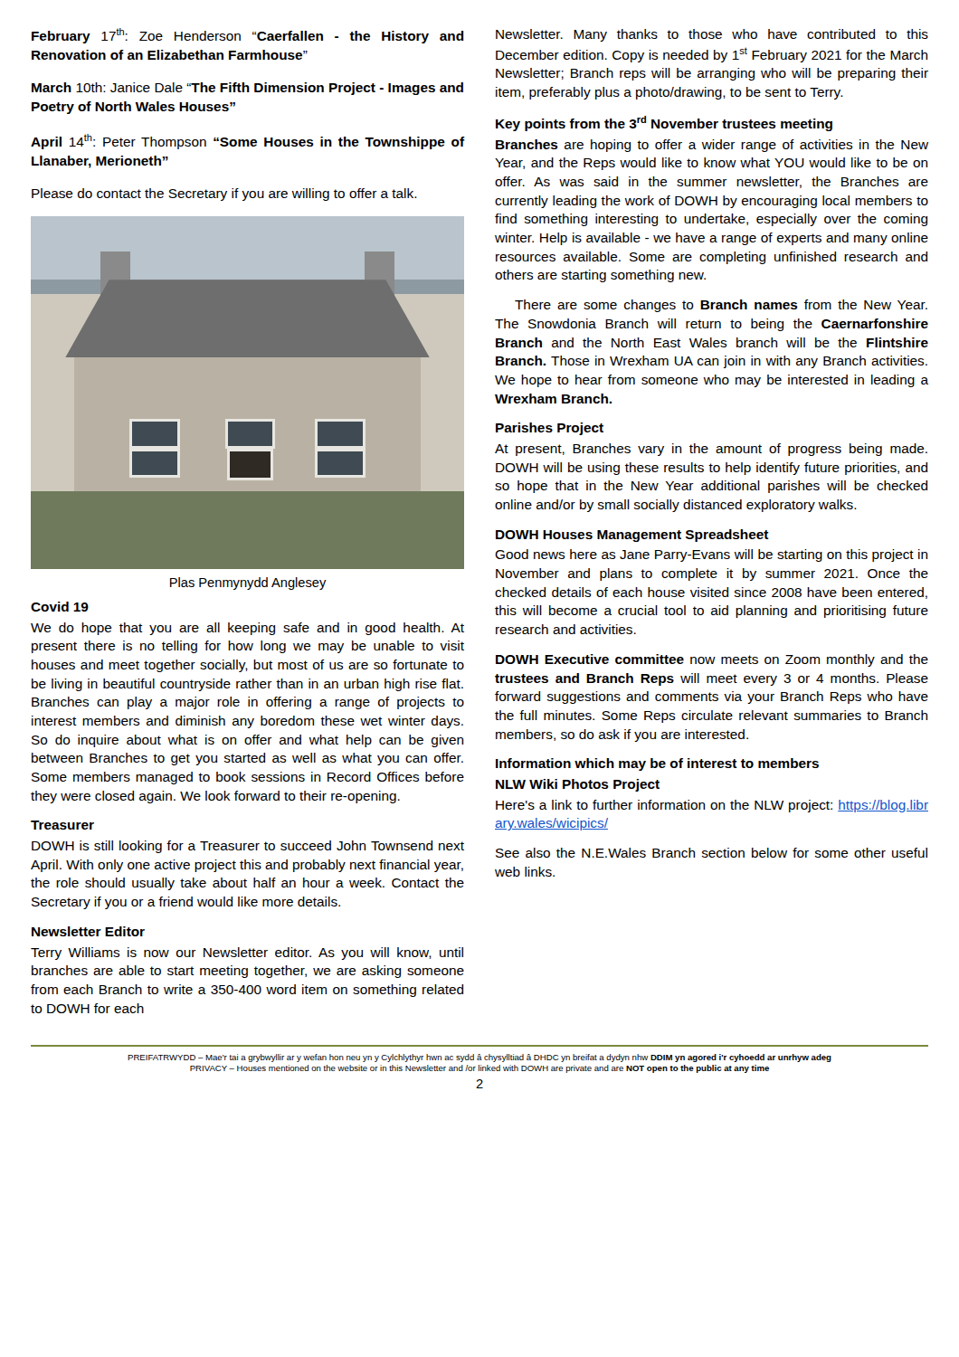February 17th: Zoe Henderson “Caerfallen - the History and Renovation of an Elizabethan Farmhouse”
March 10th: Janice Dale “The Fifth Dimension Project - Images and Poetry of North Wales Houses”
April 14th: Peter Thompson “Some Houses in the Townshippe of Llanaber, Merioneth”
Please do contact the Secretary if you are willing to offer a talk.
Plas Penmynydd Anglesey
Covid 19
We do hope that you are all keeping safe and in good health. At present there is no telling for how long we may be unable to visit houses and meet together socially, but most of us are so fortunate to be living in beautiful countryside rather than in an urban high rise flat. Branches can play a major role in offering a range of projects to interest members and diminish any boredom these wet winter days. So do inquire about what is on offer and what help can be given between Branches to get you started as well as what you can offer. Some members managed to book sessions in Record Offices before they were closed again. We look forward to their re-opening.
Treasurer
DOWH is still looking for a Treasurer to succeed John Townsend next April. With only one active project this and probably next financial year, the role should usually take about half an hour a week. Contact the Secretary if you or a friend would like more details.
Newsletter Editor
Terry Williams is now our Newsletter editor. As you will know, until branches are able to start meeting together, we are asking someone from each Branch to write a 350-400 word item on something related to DOWH for each
Newsletter. Many thanks to those who have contributed to this December edition. Copy is needed by 1st February 2021 for the March Newsletter; Branch reps will be arranging who will be preparing their item, preferably plus a photo/drawing, to be sent to Terry.
Key points from the 3rd November trustees meeting
Branches are hoping to offer a wider range of activities in the New Year, and the Reps would like to know what YOU would like to be on offer. As was said in the summer newsletter, the Branches are currently leading the work of DOWH by encouraging local members to find something interesting to undertake, especially over the coming winter. Help is available - we have a range of experts and many online resources available. Some are completing unfinished research and others are starting something new.
There are some changes to Branch names from the New Year. The Snowdonia Branch will return to being the Caernarfonshire Branch and the North East Wales branch will be the Flintshire Branch. Those in Wrexham UA can join in with any Branch activities. We hope to hear from someone who may be interested in leading a Wrexham Branch.
Parishes Project
At present, Branches vary in the amount of progress being made. DOWH will be using these results to help identify future priorities, and so hope that in the New Year additional parishes will be checked online and/or by small socially distanced exploratory walks.
DOWH Houses Management Spreadsheet
Good news here as Jane Parry-Evans will be starting on this project in November and plans to complete it by summer 2021. Once the checked details of each house visited since 2008 have been entered, this will become a crucial tool to aid planning and prioritising future research and activities.
DOWH Executive committee now meets on Zoom monthly and the trustees and Branch Reps will meet every 3 or 4 months. Please forward suggestions and comments via your Branch Reps who have the full minutes. Some Reps circulate relevant summaries to Branch members, so do ask if you are interested.
Information which may be of interest to members
NLW Wiki Photos Project
Here's a link to further information on the NLW project: https://blog.library.wales/wicipics/
See also the N.E.Wales Branch section below for some other useful web links.
PREIFATRWYDD – Mae'r tai a grybwyllir ar y wefan hon neu yn y Cylchlythyr hwn ac sydd â chysylltiad â DHDC yn breifat a dydyn nhw DDIM yn agored i'r cyhoedd ar unrhyw adeg
PRIVACY – Houses mentioned on the website or in this Newsletter and /or linked with DOWH are private and are NOT open to the public at any time
2